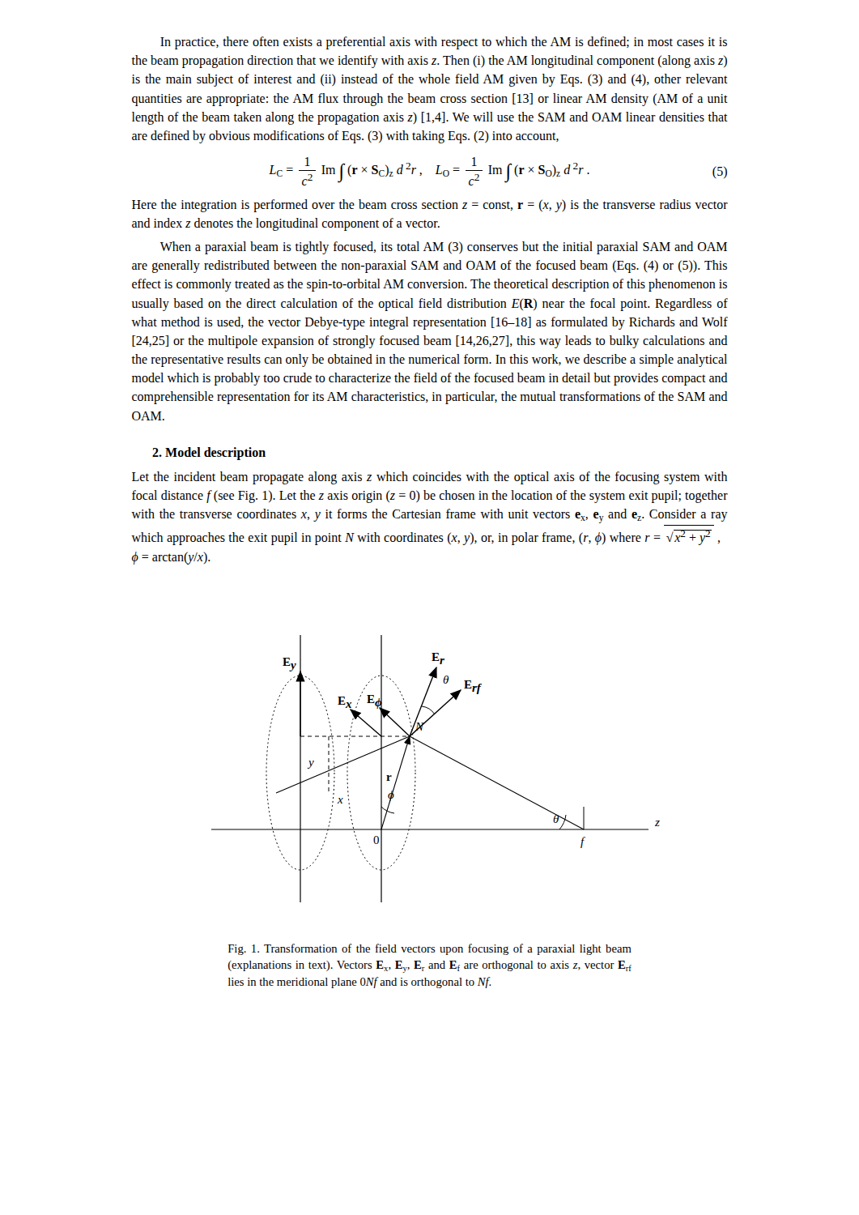In practice, there often exists a preferential axis with respect to which the AM is defined; in most cases it is the beam propagation direction that we identify with axis z. Then (i) the AM longitudinal component (along axis z) is the main subject of interest and (ii) instead of the whole field AM given by Eqs. (3) and (4), other relevant quantities are appropriate: the AM flux through the beam cross section [13] or linear AM density (AM of a unit length of the beam taken along the propagation axis z) [1,4]. We will use the SAM and OAM linear densities that are defined by obvious modifications of Eqs. (3) with taking Eqs. (2) into account,
LC = 1 c2 Im ∫ (r × SC)z d 2r , LO = 1 c2 Im ∫ (r × SO)z d 2r . (5)
Here the integration is performed over the beam cross section z = const, r = (x, y) is the transverse radius vector and index z denotes the longitudinal component of a vector.
When a paraxial beam is tightly focused, its total AM (3) conserves but the initial paraxial SAM and OAM are generally redistributed between the non-paraxial SAM and OAM of the focused beam (Eqs. (4) or (5)). This effect is commonly treated as the spin-to-orbital AM conversion. The theoretical description of this phenomenon is usually based on the direct calculation of the optical field distribution E(R) near the focal point. Regardless of what method is used, the vector Debye-type integral representation [16–18] as formulated by Richards and Wolf [24,25] or the multipole expansion of strongly focused beam [14,26,27], this way leads to bulky calculations and the representative results can only be obtained in the numerical form. In this work, we describe a simple analytical model which is probably too crude to characterize the field of the focused beam in detail but provides compact and comprehensible representation for its AM characteristics, in particular, the mutual transformations of the SAM and OAM.
2. Model description
Let the incident beam propagate along axis z which coincides with the optical axis of the focusing system with focal distance f (see Fig. 1). Let the z axis origin (z = 0) be chosen in the location of the system exit pupil; together with the transverse coordinates x, y it forms the Cartesian frame with unit vectors ex, ey and ez. Consider a ray which approaches the exit pupil in point N with coordinates (x, y), or, in polar frame, (r, ϕ) where r = √x2 + y2 , ϕ = arctan(y/x).
z Ey Ex Eϕ Er Erf θ θ ϕ N r y x 0 f
Fig. 1. Transformation of the field vectors upon focusing of a paraxial light beam (explanations in text). Vectors Ex, Ey, Er and Ef are orthogonal to axis z, vector Erf lies in the meridional plane 0Nf and is orthogonal to Nf.